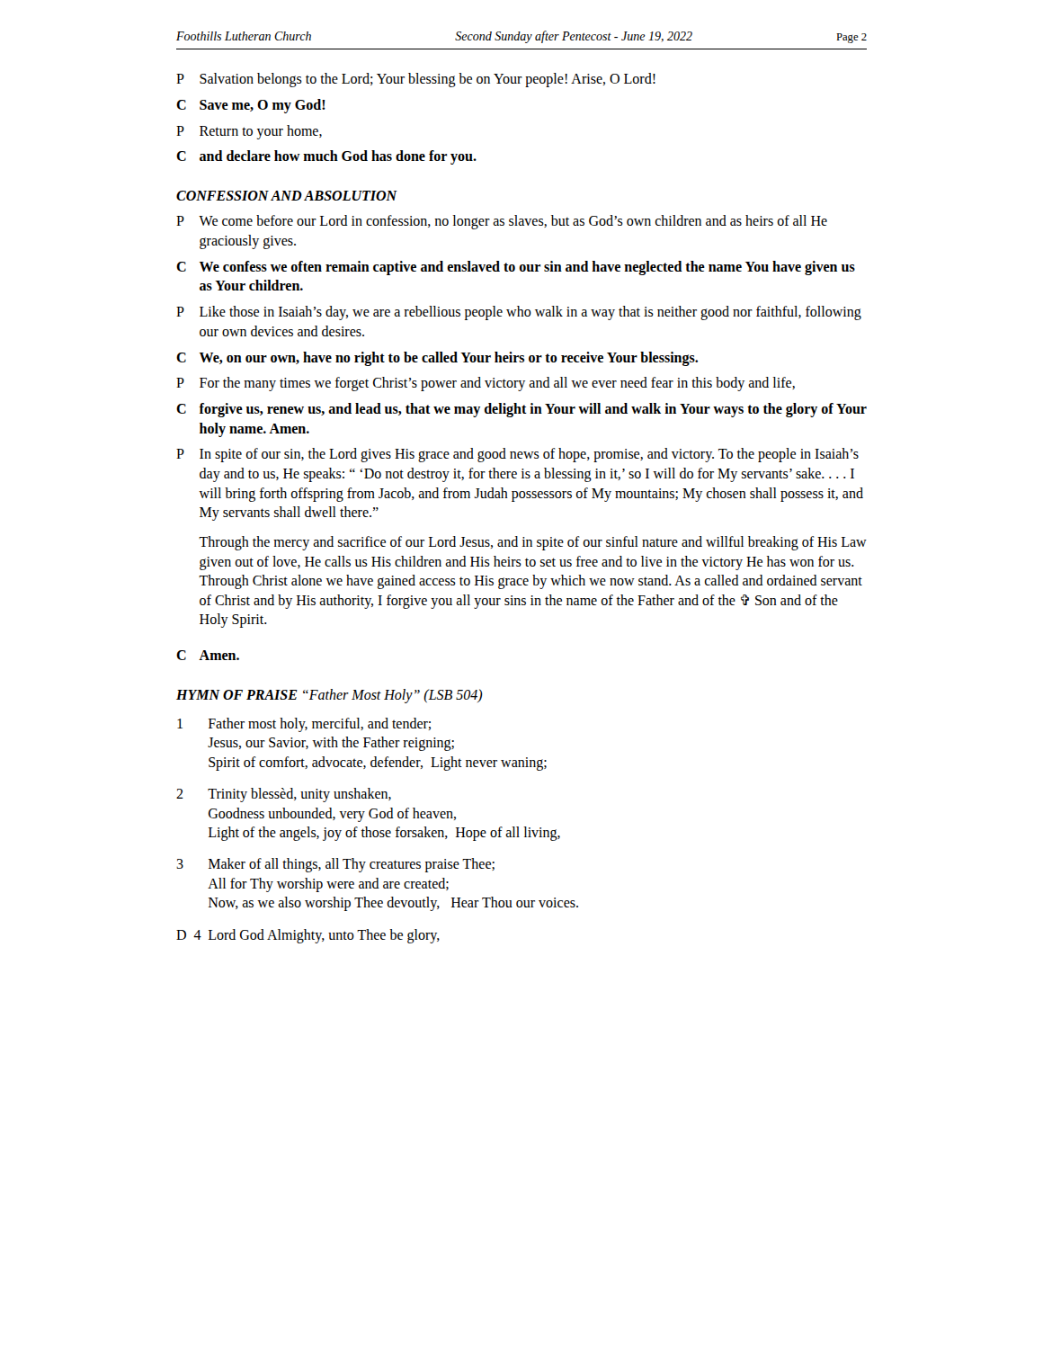Foothills Lutheran Church Second Sunday after Pentecost - June 19, 2022 Page 2
P
Salvation belongs to the Lord; Your blessing be on Your people! Arise, O Lord!
C
Save me, O my God!
P
Return to your home,
C
and declare how much God has done for you.
CONFESSION AND ABSOLUTION
P
We come before our Lord in confession, no longer as slaves, but as God’s own children and as heirs of all He graciously gives.
C
We confess we often remain captive and enslaved to our sin and have neglected the name You have given us as Your children.
P
Like those in Isaiah’s day, we are a rebellious people who walk in a way that is neither good nor faithful, following our own devices and desires.
C
We, on our own, have no right to be called Your heirs or to receive Your blessings.
P
For the many times we forget Christ’s power and victory and all we ever need fear in this body and life,
C
forgive us, renew us, and lead us, that we may delight in Your will and walk in Your ways to the glory of Your holy name. Amen.
P
In spite of our sin, the Lord gives His grace and good news of hope, promise, and victory. To the people in Isaiah’s day and to us, He speaks: “ ‘Do not destroy it, for there is a blessing in it,’ so I will do for My servants’ sake. . . . I will bring forth offspring from Jacob, and from Judah possessors of My mountains; My chosen shall possess it, and My servants shall dwell there.”
Through the mercy and sacrifice of our Lord Jesus, and in spite of our sinful nature and willful breaking of His Law given out of love, He calls us His children and His heirs to set us free and to live in the victory He has won for us. Through Christ alone we have gained access to His grace by which we now stand. As a called and ordained servant of Christ and by His authority, I forgive you all your sins in the name of the Father and of the ✞ Son and of the Holy Spirit.
C
Amen.
HYMN OF PRAISE “Father Most Holy” (LSB 504)
1 Father most holy, merciful, and tender; Jesus, our Savior, with the Father reigning; Spirit of comfort, advocate, defender, Light never waning;
2 Trinity blessèd, unity unshaken, Goodness unbounded, very God of heaven, Light of the angels, joy of those forsaken, Hope of all living,
3 Maker of all things, all Thy creatures praise Thee; All for Thy worship were and are created; Now, as we also worship Thee devoutly, Hear Thou our voices.
D 4 Lord God Almighty, unto Thee be glory,